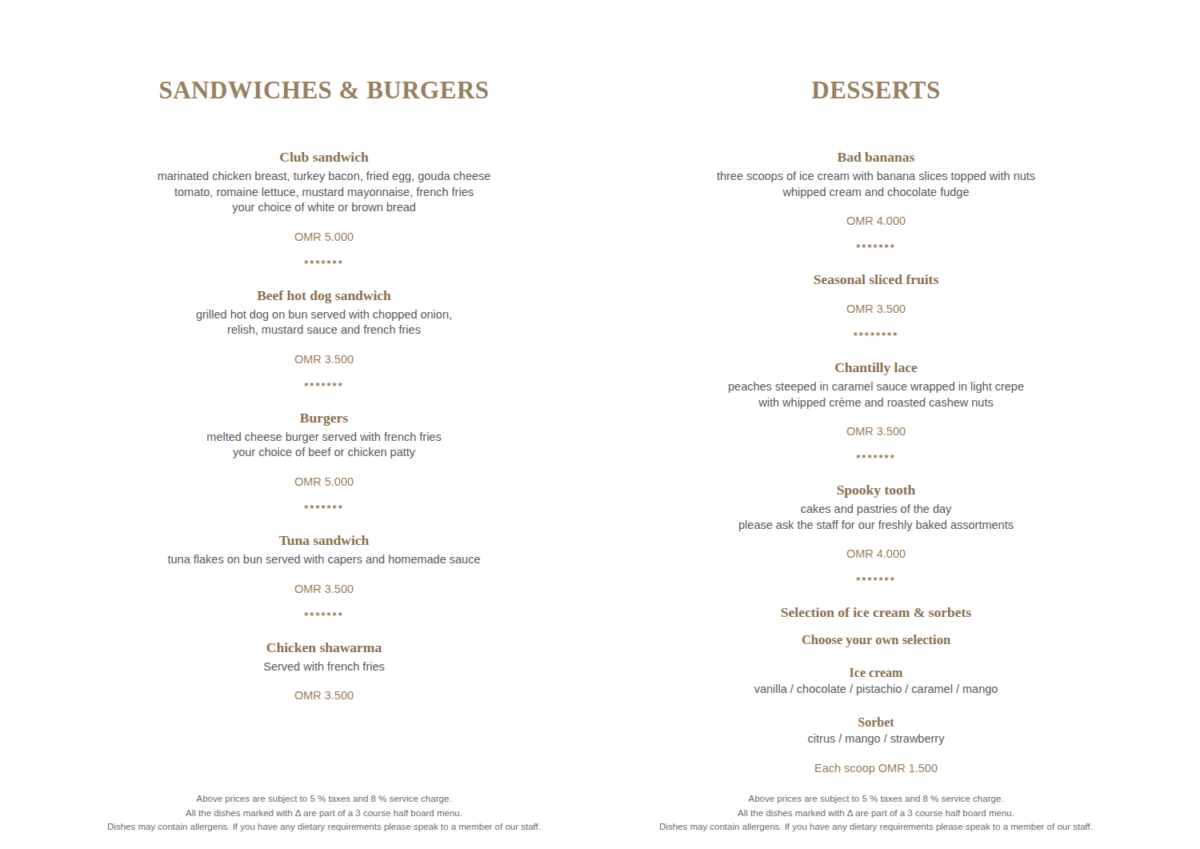SANDWICHES & BURGERS
Club sandwich
marinated chicken breast, turkey bacon, fried egg, gouda cheese
tomato, romaine lettuce, mustard mayonnaise, french fries
your choice of white or brown bread
OMR 5.000
*******
Beef hot dog sandwich
grilled hot dog on bun served with chopped onion,
relish, mustard sauce and french fries
OMR 3.500
*******
Burgers
melted cheese burger served with french fries
your choice of beef or chicken patty
OMR 5.000
*******
Tuna sandwich
tuna flakes on bun served with capers and homemade sauce
OMR 3.500
*******
Chicken shawarma
Served with french fries
OMR 3.500
DESSERTS
Bad bananas
three scoops of ice cream with banana slices topped with nuts
whipped cream and chocolate fudge
OMR 4.000
*******
Seasonal sliced fruits
OMR 3.500
********
Chantilly lace
peaches steeped in caramel sauce wrapped in light crepe
with whipped crème and roasted cashew nuts
OMR 3.500
*******
Spooky tooth
cakes and pastries of the day
please ask the staff for our freshly baked assortments
OMR 4.000
*******
Selection of ice cream & sorbets
Choose your own selection
Ice cream
vanilla / chocolate / pistachio / caramel / mango
Sorbet
citrus / mango / strawberry
Each scoop OMR 1.500
Above prices are subject to 5 % taxes and 8 % service charge.
All the dishes marked with Δ are part of a 3 course half board menu.
Dishes may contain allergens. If you have any dietary requirements please speak to a member of our staff.
Above prices are subject to 5 % taxes and 8 % service charge.
All the dishes marked with Δ are part of a 3 course half board menu.
Dishes may contain allergens. If you have any dietary requirements please speak to a member of our staff.